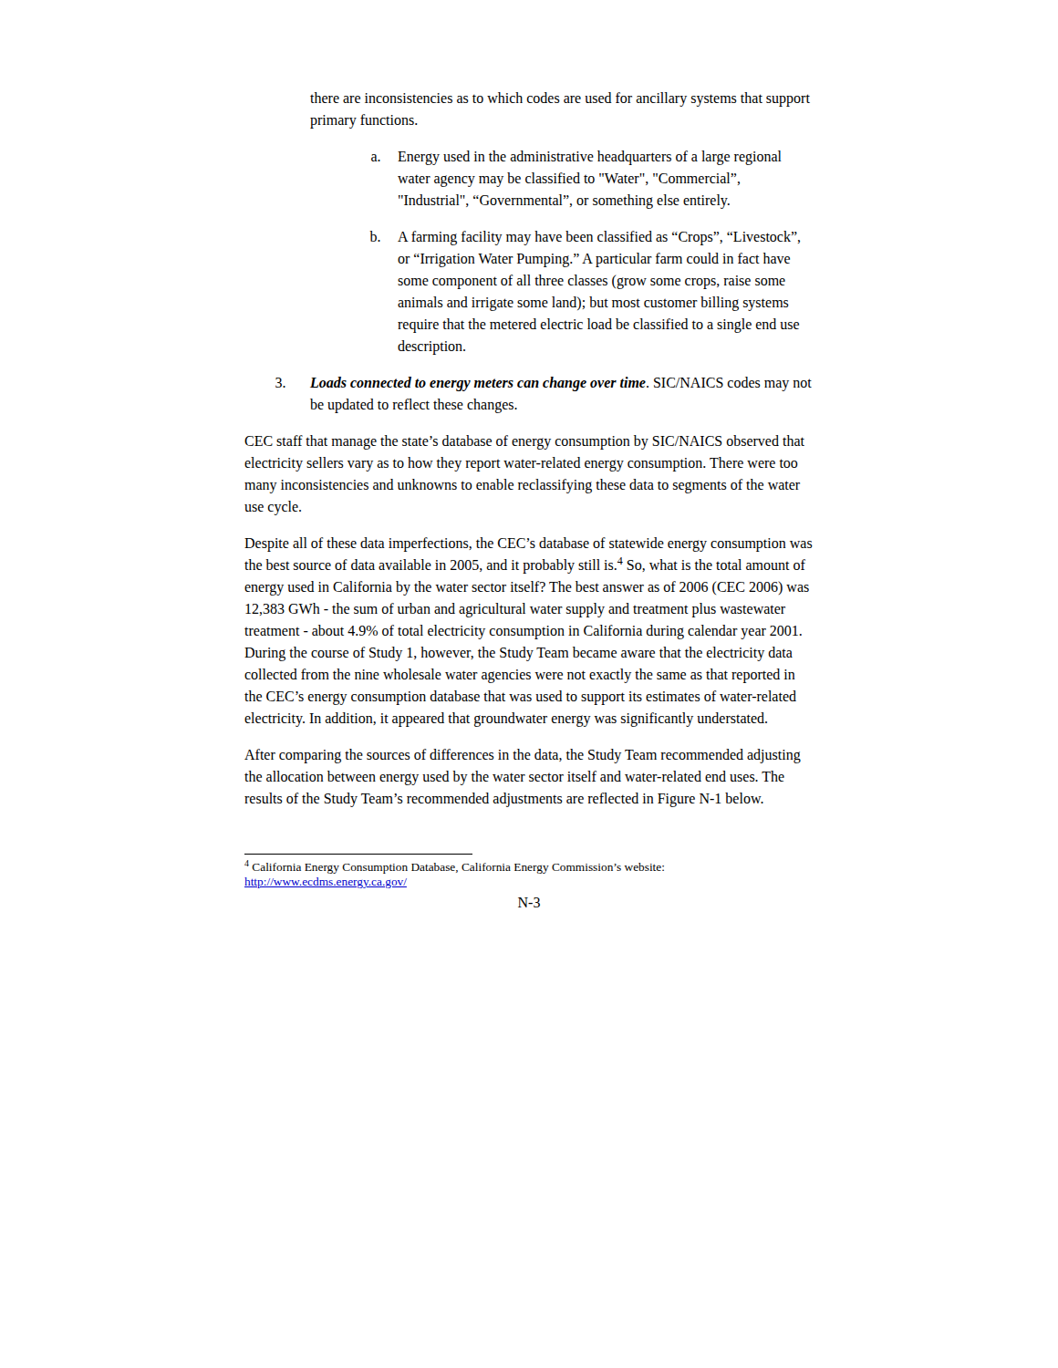there are inconsistencies as to which codes are used for ancillary systems that support primary functions.
Energy used in the administrative headquarters of a large regional water agency may be classified to "Water", "Commercial”, "Industrial", “Governmental”, or something else entirely.
A farming facility may have been classified as “Crops”, “Livestock”, or “Irrigation Water Pumping.” A particular farm could in fact have some component of all three classes (grow some crops, raise some animals and irrigate some land); but most customer billing systems require that the metered electric load be classified to a single end use description.
3. Loads connected to energy meters can change over time. SIC/NAICS codes may not be updated to reflect these changes.
CEC staff that manage the state’s database of energy consumption by SIC/NAICS observed that electricity sellers vary as to how they report water-related energy consumption. There were too many inconsistencies and unknowns to enable reclassifying these data to segments of the water use cycle.
Despite all of these data imperfections, the CEC’s database of statewide energy consumption was the best source of data available in 2005, and it probably still is.4 So, what is the total amount of energy used in California by the water sector itself? The best answer as of 2006 (CEC 2006) was 12,383 GWh - the sum of urban and agricultural water supply and treatment plus wastewater treatment - about 4.9% of total electricity consumption in California during calendar year 2001. During the course of Study 1, however, the Study Team became aware that the electricity data collected from the nine wholesale water agencies were not exactly the same as that reported in the CEC’s energy consumption database that was used to support its estimates of water-related electricity. In addition, it appeared that groundwater energy was significantly understated.
After comparing the sources of differences in the data, the Study Team recommended adjusting the allocation between energy used by the water sector itself and water-related end uses. The results of the Study Team’s recommended adjustments are reflected in Figure N-1 below.
4 California Energy Consumption Database, California Energy Commission’s website:
http://www.ecdms.energy.ca.gov/
N-3